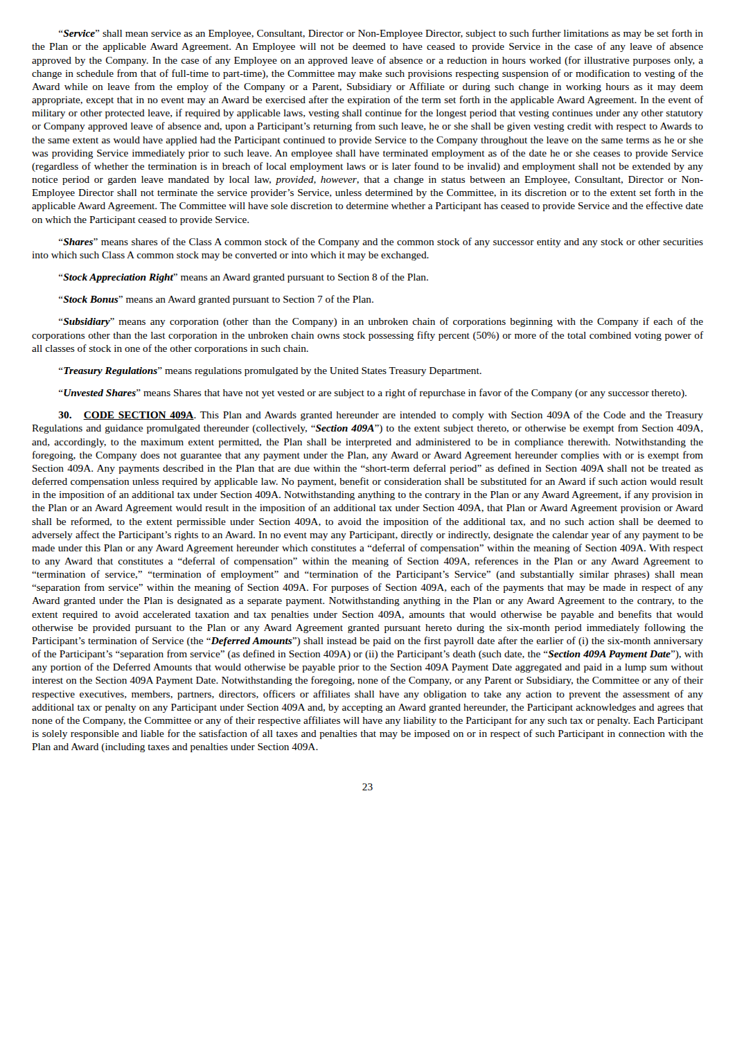“Service” shall mean service as an Employee, Consultant, Director or Non-Employee Director, subject to such further limitations as may be set forth in the Plan or the applicable Award Agreement. An Employee will not be deemed to have ceased to provide Service in the case of any leave of absence approved by the Company. In the case of any Employee on an approved leave of absence or a reduction in hours worked (for illustrative purposes only, a change in schedule from that of full-time to part-time), the Committee may make such provisions respecting suspension of or modification to vesting of the Award while on leave from the employ of the Company or a Parent, Subsidiary or Affiliate or during such change in working hours as it may deem appropriate, except that in no event may an Award be exercised after the expiration of the term set forth in the applicable Award Agreement. In the event of military or other protected leave, if required by applicable laws, vesting shall continue for the longest period that vesting continues under any other statutory or Company approved leave of absence and, upon a Participant’s returning from such leave, he or she shall be given vesting credit with respect to Awards to the same extent as would have applied had the Participant continued to provide Service to the Company throughout the leave on the same terms as he or she was providing Service immediately prior to such leave. An employee shall have terminated employment as of the date he or she ceases to provide Service (regardless of whether the termination is in breach of local employment laws or is later found to be invalid) and employment shall not be extended by any notice period or garden leave mandated by local law, provided, however, that a change in status between an Employee, Consultant, Director or Non-Employee Director shall not terminate the service provider’s Service, unless determined by the Committee, in its discretion or to the extent set forth in the applicable Award Agreement. The Committee will have sole discretion to determine whether a Participant has ceased to provide Service and the effective date on which the Participant ceased to provide Service.
“Shares” means shares of the Class A common stock of the Company and the common stock of any successor entity and any stock or other securities into which such Class A common stock may be converted or into which it may be exchanged.
“Stock Appreciation Right” means an Award granted pursuant to Section 8 of the Plan.
“Stock Bonus” means an Award granted pursuant to Section 7 of the Plan.
“Subsidiary” means any corporation (other than the Company) in an unbroken chain of corporations beginning with the Company if each of the corporations other than the last corporation in the unbroken chain owns stock possessing fifty percent (50%) or more of the total combined voting power of all classes of stock in one of the other corporations in such chain.
“Treasury Regulations” means regulations promulgated by the United States Treasury Department.
“Unvested Shares” means Shares that have not yet vested or are subject to a right of repurchase in favor of the Company (or any successor thereto).
30. CODE SECTION 409A. This Plan and Awards granted hereunder are intended to comply with Section 409A of the Code and the Treasury Regulations and guidance promulgated thereunder (collectively, “Section 409A”) to the extent subject thereto, or otherwise be exempt from Section 409A, and, accordingly, to the maximum extent permitted, the Plan shall be interpreted and administered to be in compliance therewith. Notwithstanding the foregoing, the Company does not guarantee that any payment under the Plan, any Award or Award Agreement hereunder complies with or is exempt from Section 409A. Any payments described in the Plan that are due within the “short-term deferral period” as defined in Section 409A shall not be treated as deferred compensation unless required by applicable law. No payment, benefit or consideration shall be substituted for an Award if such action would result in the imposition of an additional tax under Section 409A. Notwithstanding anything to the contrary in the Plan or any Award Agreement, if any provision in the Plan or an Award Agreement would result in the imposition of an additional tax under Section 409A, that Plan or Award Agreement provision or Award shall be reformed, to the extent permissible under Section 409A, to avoid the imposition of the additional tax, and no such action shall be deemed to adversely affect the Participant’s rights to an Award. In no event may any Participant, directly or indirectly, designate the calendar year of any payment to be made under this Plan or any Award Agreement hereunder which constitutes a “deferral of compensation” within the meaning of Section 409A. With respect to any Award that constitutes a “deferral of compensation” within the meaning of Section 409A, references in the Plan or any Award Agreement to “termination of service,” “termination of employment” and “termination of the Participant’s Service” (and substantially similar phrases) shall mean “separation from service” within the meaning of Section 409A. For purposes of Section 409A, each of the payments that may be made in respect of any Award granted under the Plan is designated as a separate payment. Notwithstanding anything in the Plan or any Award Agreement to the contrary, to the extent required to avoid accelerated taxation and tax penalties under Section 409A, amounts that would otherwise be payable and benefits that would otherwise be provided pursuant to the Plan or any Award Agreement granted pursuant hereto during the six-month period immediately following the Participant’s termination of Service (the “Deferred Amounts”) shall instead be paid on the first payroll date after the earlier of (i) the six-month anniversary of the Participant’s “separation from service” (as defined in Section 409A) or (ii) the Participant’s death (such date, the “Section 409A Payment Date”), with any portion of the Deferred Amounts that would otherwise be payable prior to the Section 409A Payment Date aggregated and paid in a lump sum without interest on the Section 409A Payment Date. Notwithstanding the foregoing, none of the Company, or any Parent or Subsidiary, the Committee or any of their respective executives, members, partners, directors, officers or affiliates shall have any obligation to take any action to prevent the assessment of any additional tax or penalty on any Participant under Section 409A and, by accepting an Award granted hereunder, the Participant acknowledges and agrees that none of the Company, the Committee or any of their respective affiliates will have any liability to the Participant for any such tax or penalty. Each Participant is solely responsible and liable for the satisfaction of all taxes and penalties that may be imposed on or in respect of such Participant in connection with the Plan and Award (including taxes and penalties under Section 409A.
23